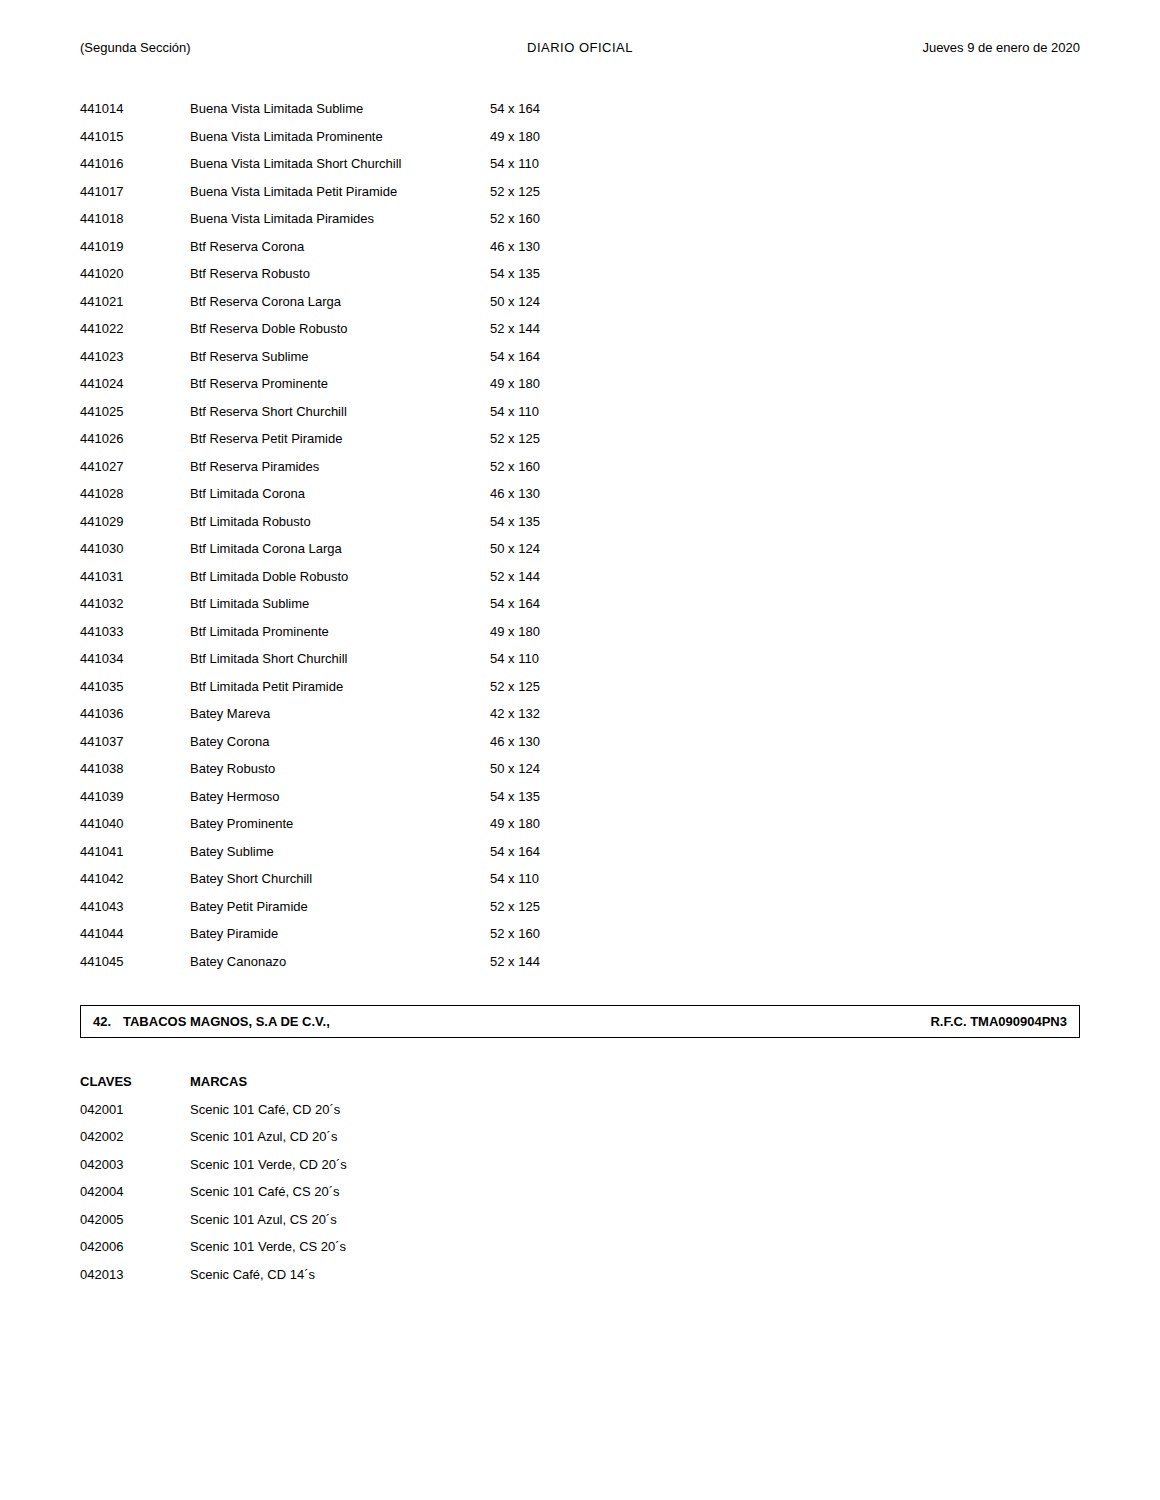(Segunda Sección)
DIARIO OFICIAL
Jueves 9 de enero de 2020
| 441014 | Buena Vista Limitada Sublime | 54 x 164 |
| 441015 | Buena Vista Limitada Prominente | 49 x 180 |
| 441016 | Buena Vista Limitada Short Churchill | 54 x 110 |
| 441017 | Buena Vista Limitada Petit Piramide | 52 x 125 |
| 441018 | Buena Vista Limitada Piramides | 52 x 160 |
| 441019 | Btf Reserva Corona | 46 x 130 |
| 441020 | Btf Reserva Robusto | 54 x 135 |
| 441021 | Btf Reserva Corona Larga | 50 x 124 |
| 441022 | Btf Reserva Doble Robusto | 52 x 144 |
| 441023 | Btf Reserva Sublime | 54 x 164 |
| 441024 | Btf Reserva Prominente | 49 x 180 |
| 441025 | Btf Reserva Short Churchill | 54 x 110 |
| 441026 | Btf Reserva Petit Piramide | 52 x 125 |
| 441027 | Btf Reserva Piramides | 52 x 160 |
| 441028 | Btf Limitada Corona | 46 x 130 |
| 441029 | Btf Limitada Robusto | 54 x 135 |
| 441030 | Btf Limitada Corona Larga | 50 x 124 |
| 441031 | Btf Limitada Doble Robusto | 52 x 144 |
| 441032 | Btf Limitada Sublime | 54 x 164 |
| 441033 | Btf Limitada Prominente | 49 x 180 |
| 441034 | Btf Limitada Short Churchill | 54 x 110 |
| 441035 | Btf Limitada Petit Piramide | 52 x 125 |
| 441036 | Batey Mareva | 42 x 132 |
| 441037 | Batey Corona | 46 x 130 |
| 441038 | Batey Robusto | 50 x 124 |
| 441039 | Batey Hermoso | 54 x 135 |
| 441040 | Batey Prominente | 49 x 180 |
| 441041 | Batey Sublime | 54 x 164 |
| 441042 | Batey Short Churchill | 54 x 110 |
| 441043 | Batey Petit Piramide | 52 x 125 |
| 441044 | Batey Piramide | 52 x 160 |
| 441045 | Batey Canonazo | 52 x 144 |
42.
TABACOS MAGNOS, S.A DE C.V.,
R.F.C. TMA090904PN3
| CLAVES | MARCAS |
| 042001 | Scenic 101 Café, CD 20´s |
| 042002 | Scenic 101 Azul, CD 20´s |
| 042003 | Scenic 101 Verde, CD 20´s |
| 042004 | Scenic 101 Café, CS 20´s |
| 042005 | Scenic 101 Azul, CS 20´s |
| 042006 | Scenic 101 Verde, CS 20´s |
| 042013 | Scenic Café, CD 14´s |